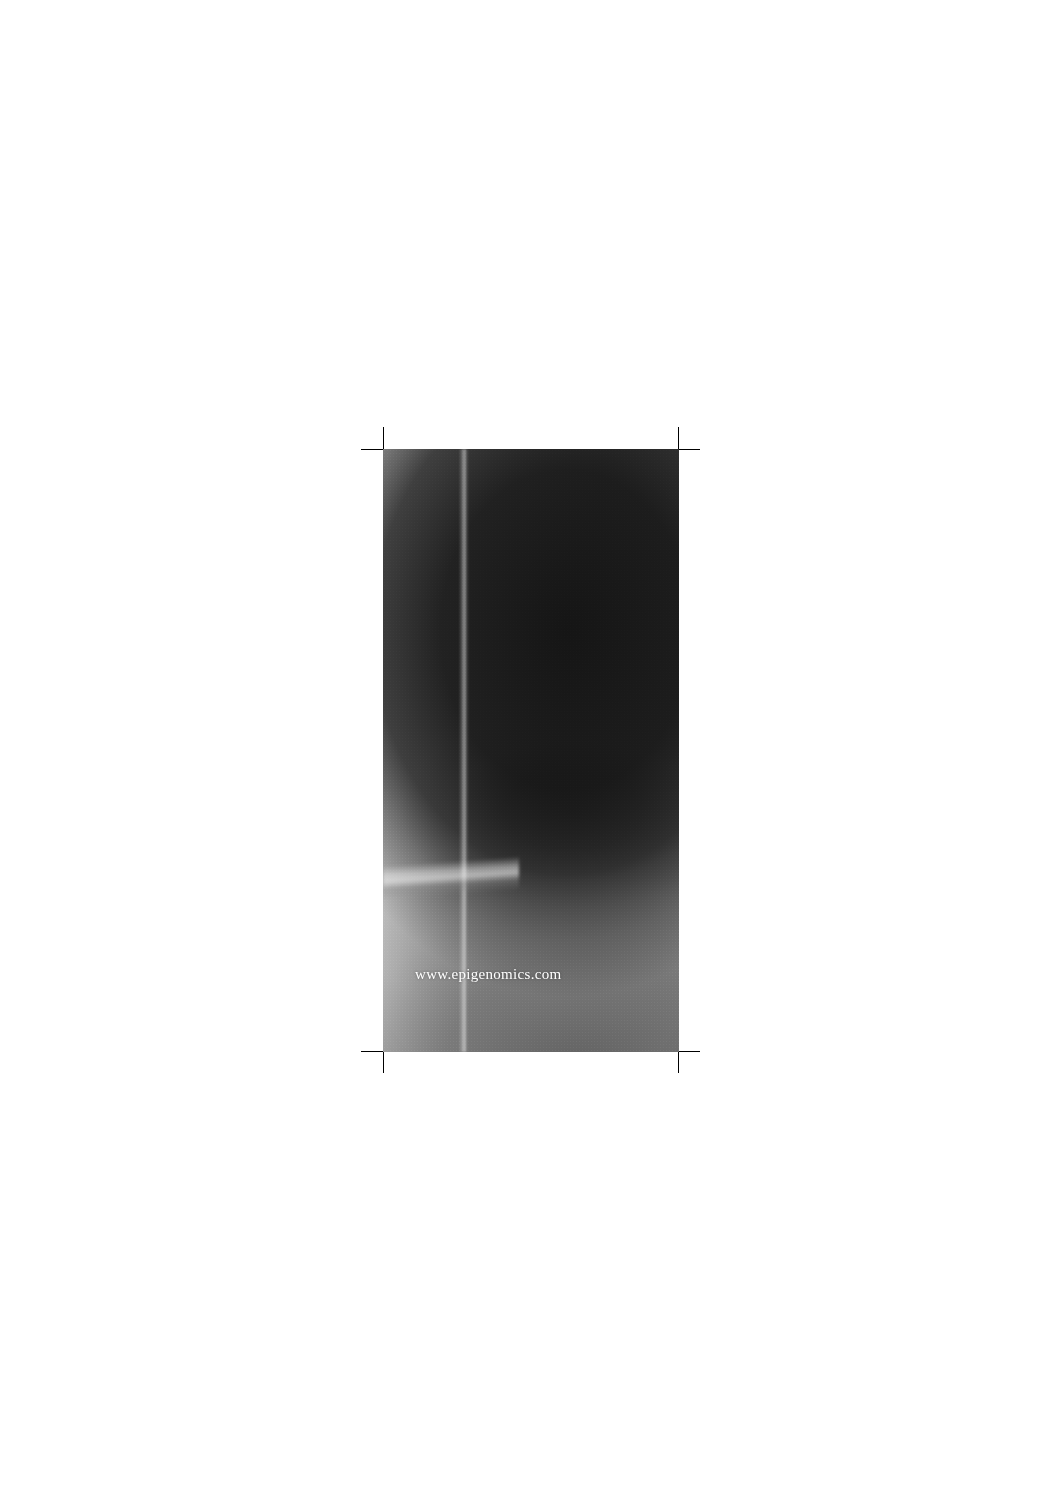www.epigenomics.com